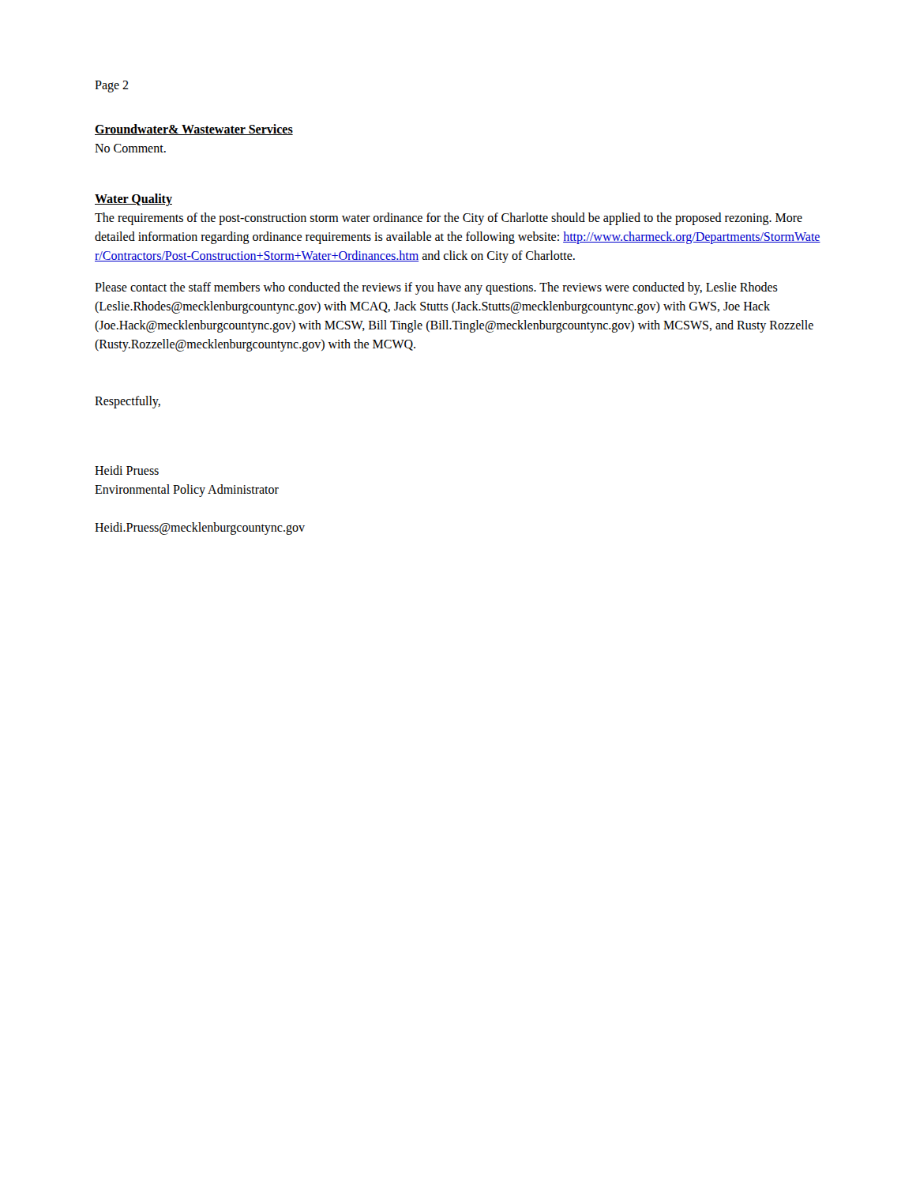Page 2
Groundwater& Wastewater Services
No Comment.
Water Quality
The requirements of the post-construction storm water ordinance for the City of Charlotte should be applied to the proposed rezoning. More detailed information regarding ordinance requirements is available at the following website: http://www.charmeck.org/Departments/StormWater/Contractors/Post-Construction+Storm+Water+Ordinances.htm and click on City of Charlotte.
Please contact the staff members who conducted the reviews if you have any questions. The reviews were conducted by, Leslie Rhodes (Leslie.Rhodes@mecklenburgcountync.gov) with MCAQ, Jack Stutts (Jack.Stutts@mecklenburgcountync.gov) with GWS, Joe Hack (Joe.Hack@mecklenburgcountync.gov) with MCSW, Bill Tingle (Bill.Tingle@mecklenburgcountync.gov) with MCSWS, and Rusty Rozzelle (Rusty.Rozzelle@mecklenburgcountync.gov) with the MCWQ.
Respectfully,
Heidi Pruess
Environmental Policy Administrator
Heidi.Pruess@mecklenburgcountync.gov